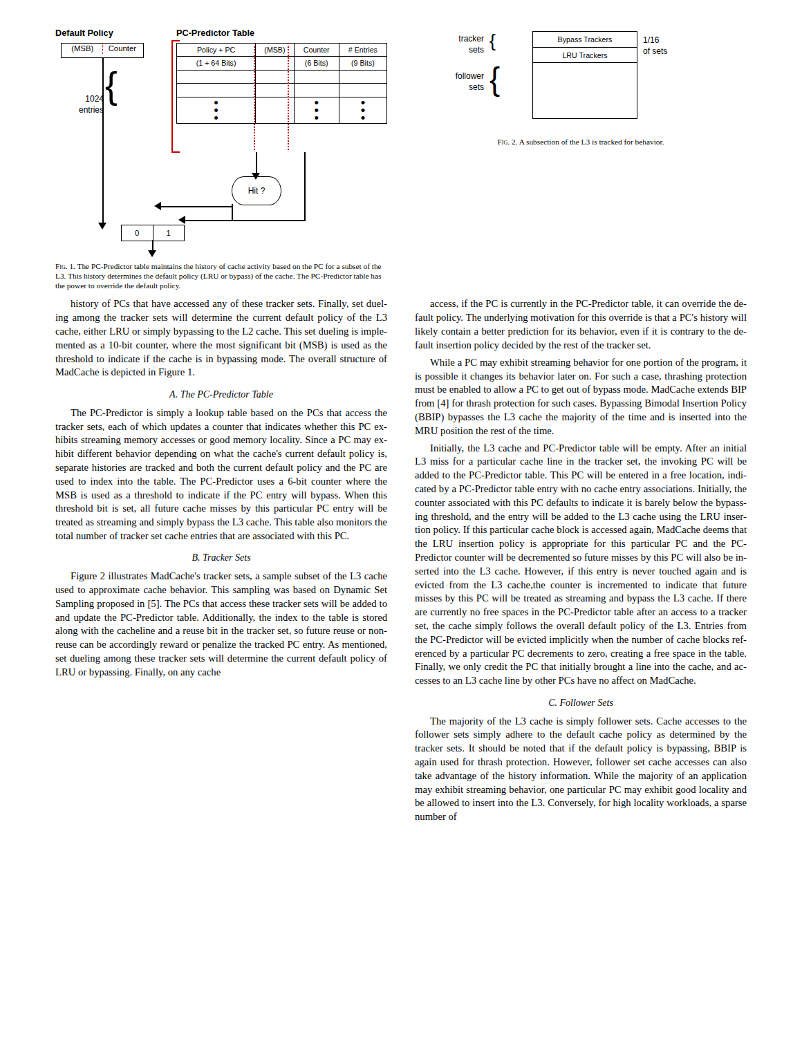Default Policy PC-Predictor Table
(MSB) Counter
1024
entries {
| Policy + PC | (MSB) | Counter | # Entries |
| (1 + 64 Bits) | | (6 Bits) | (9 Bits) |
| • • • | | • • • | • • • |
Hit ?
0
1
Fig. 1. The PC-Predictor table maintains the history of cache activity based on the PC for a subset of the L3. This history determines the default policy (LRU or bypass) of the cache. The PC-Predictor table has the power to override the default policy.
tracker
sets { follower
sets {
Bypass Trackers
LRU Trackers
1/16
of sets
Fig. 2. A subsection of the L3 is tracked for behavior.
history of PCs that have accessed any of these tracker sets. Finally, set dueling among the tracker sets will determine the current default policy of the L3 cache, either LRU or simply bypassing to the L2 cache. This set dueling is implemented as a 10-bit counter, where the most significant bit (MSB) is used as the threshold to indicate if the cache is in bypassing mode. The overall structure of MadCache is depicted in Figure 1.
A. The PC-Predictor Table
The PC-Predictor is simply a lookup table based on the PCs that access the tracker sets, each of which updates a counter that indicates whether this PC exhibits streaming memory accesses or good memory locality. Since a PC may exhibit different behavior depending on what the cache's current default policy is, separate histories are tracked and both the current default policy and the PC are used to index into the table. The PC-Predictor uses a 6-bit counter where the MSB is used as a threshold to indicate if the PC entry will bypass. When this threshold bit is set, all future cache misses by this particular PC entry will be treated as streaming and simply bypass the L3 cache. This table also monitors the total number of tracker set cache entries that are associated with this PC.
B. Tracker Sets
Figure 2 illustrates MadCache's tracker sets, a sample subset of the L3 cache used to approximate cache behavior. This sampling was based on Dynamic Set Sampling proposed in [5]. The PCs that access these tracker sets will be added to and update the PC-Predictor table. Additionally, the index to the table is stored along with the cacheline and a reuse bit in the tracker set, so future reuse or non-reuse can be accordingly reward or penalize the tracked PC entry. As mentioned, set dueling among these tracker sets will determine the current default policy of LRU or bypassing. Finally, on any cache
access, if the PC is currently in the PC-Predictor table, it can override the default policy. The underlying motivation for this override is that a PC's history will likely contain a better prediction for its behavior, even if it is contrary to the default insertion policy decided by the rest of the tracker set.
While a PC may exhibit streaming behavior for one portion of the program, it is possible it changes its behavior later on. For such a case, thrashing protection must be enabled to allow a PC to get out of bypass mode. MadCache extends BIP from [4] for thrash protection for such cases. Bypassing Bimodal Insertion Policy (BBIP) bypasses the L3 cache the majority of the time and is inserted into the MRU position the rest of the time.
Initially, the L3 cache and PC-Predictor table will be empty. After an initial L3 miss for a particular cache line in the tracker set, the invoking PC will be added to the PC-Predictor table. This PC will be entered in a free location, indicated by a PC-Predictor table entry with no cache entry associations. Initially, the counter associated with this PC defaults to indicate it is barely below the bypassing threshold, and the entry will be added to the L3 cache using the LRU insertion policy. If this particular cache block is accessed again, MadCache deems that the LRU insertion policy is appropriate for this particular PC and the PC-Predictor counter will be decremented so future misses by this PC will also be inserted into the L3 cache. However, if this entry is never touched again and is evicted from the L3 cache,the counter is incremented to indicate that future misses by this PC will be treated as streaming and bypass the L3 cache. If there are currently no free spaces in the PC-Predictor table after an access to a tracker set, the cache simply follows the overall default policy of the L3. Entries from the PC-Predictor will be evicted implicitly when the number of cache blocks referenced by a particular PC decrements to zero, creating a free space in the table. Finally, we only credit the PC that initially brought a line into the cache, and accesses to an L3 cache line by other PCs have no affect on MadCache.
C. Follower Sets
The majority of the L3 cache is simply follower sets. Cache accesses to the follower sets simply adhere to the default cache policy as determined by the tracker sets. It should be noted that if the default policy is bypassing, BBIP is again used for thrash protection. However, follower set cache accesses can also take advantage of the history information. While the majority of an application may exhibit streaming behavior, one particular PC may exhibit good locality and be allowed to insert into the L3. Conversely, for high locality workloads, a sparse number of